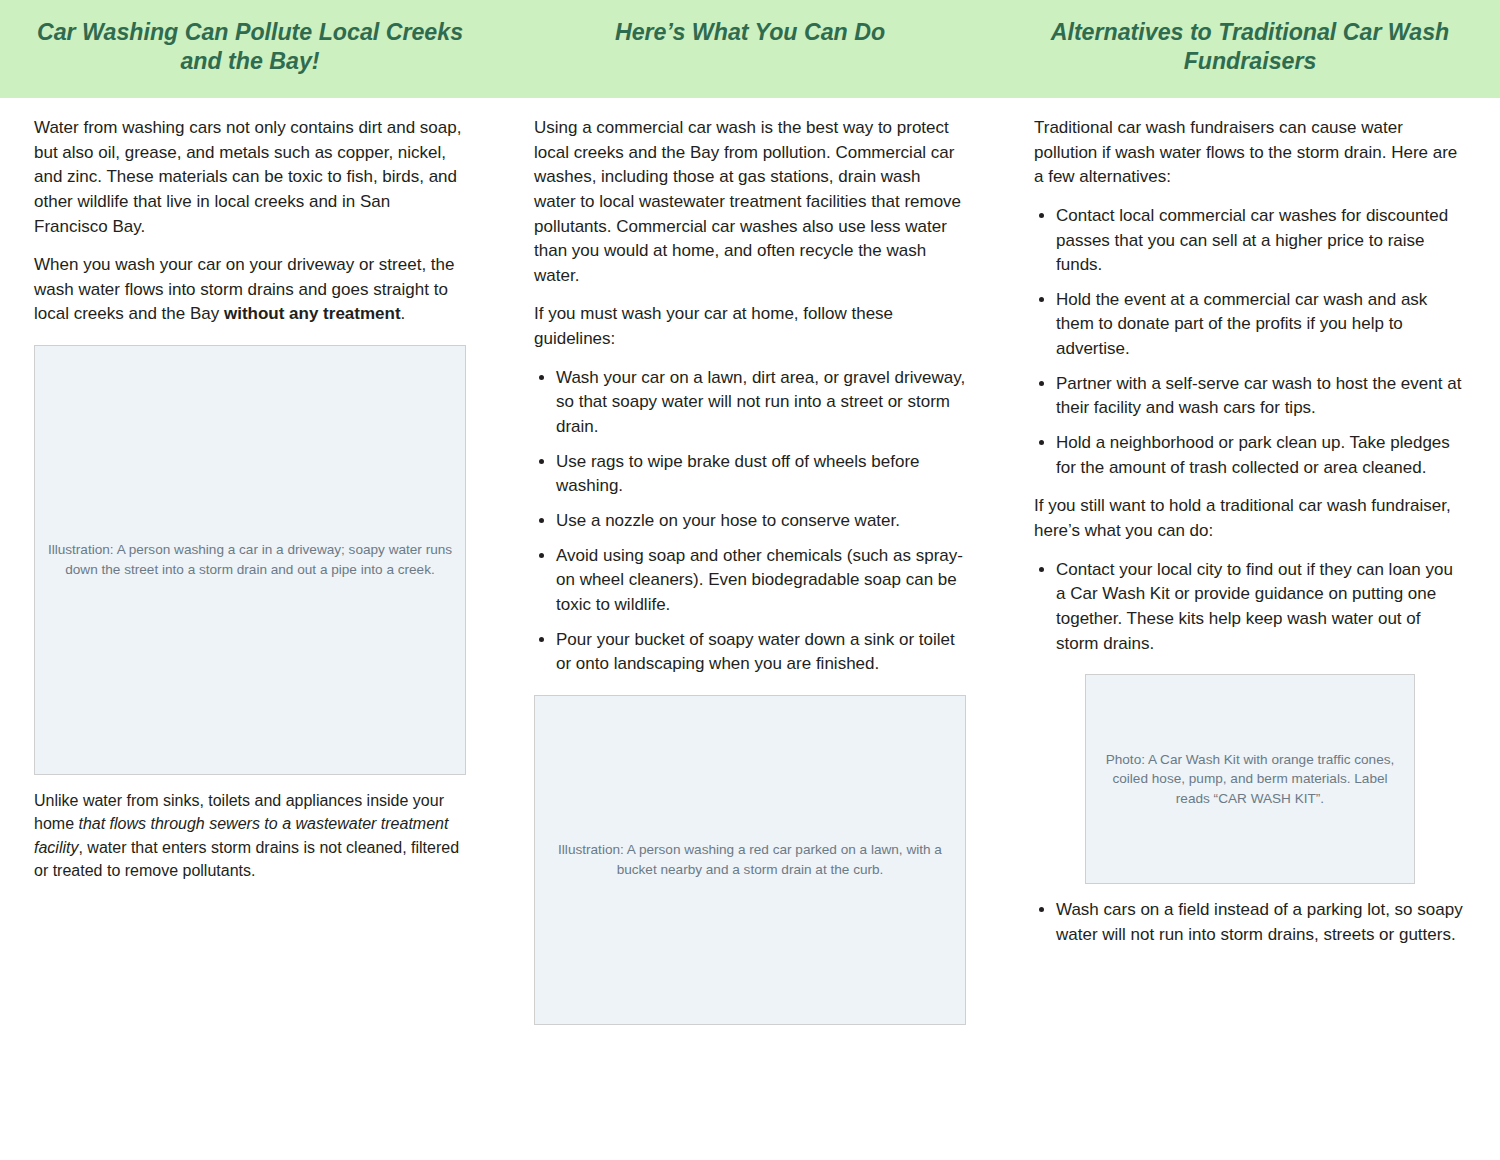Car Washing Can Pollute Local Creeks and the Bay!
Here’s What You Can Do
Alternatives to Traditional Car Wash Fundraisers
Water from washing cars not only contains dirt and soap, but also oil, grease, and metals such as copper, nickel, and zinc. These materials can be toxic to fish, birds, and other wildlife that live in local creeks and in San Francisco Bay.
When you wash your car on your driveway or street, the wash water flows into storm drains and goes straight to local creeks and the Bay without any treatment.
Illustration: A person washing a car in a driveway; soapy water runs down the street into a storm drain and out a pipe into a creek.
Unlike water from sinks, toilets and appliances inside your home that flows through sewers to a wastewater treatment facility, water that enters storm drains is not cleaned, filtered or treated to remove pollutants.
Using a commercial car wash is the best way to protect local creeks and the Bay from pollution. Commercial car washes, including those at gas stations, drain wash water to local wastewater treatment facilities that remove pollutants. Commercial car washes also use less water than you would at home, and often recycle the wash water.
If you must wash your car at home, follow these guidelines:
Wash your car on a lawn, dirt area, or gravel driveway, so that soapy water will not run into a street or storm drain.
Use rags to wipe brake dust off of wheels before washing.
Use a nozzle on your hose to conserve water.
Avoid using soap and other chemicals (such as spray-on wheel cleaners). Even biodegradable soap can be toxic to wildlife.
Pour your bucket of soapy water down a sink or toilet or onto landscaping when you are finished.
Illustration: A person washing a red car parked on a lawn, with a bucket nearby and a storm drain at the curb.
Traditional car wash fundraisers can cause water pollution if wash water flows to the storm drain. Here are a few alternatives:
Contact local commercial car washes for discounted passes that you can sell at a higher price to raise funds.
Hold the event at a commercial car wash and ask them to donate part of the profits if you help to advertise.
Partner with a self-serve car wash to host the event at their facility and wash cars for tips.
Hold a neighborhood or park clean up. Take pledges for the amount of trash collected or area cleaned.
If you still want to hold a traditional car wash fundraiser, here’s what you can do:
Contact your local city to find out if they can loan you a Car Wash Kit or provide guidance on putting one together. These kits help keep wash water out of storm drains.
Photo: A Car Wash Kit with orange traffic cones, coiled hose, pump, and berm materials. Label reads “CAR WASH KIT”.
Wash cars on a field instead of a parking lot, so soapy water will not run into storm drains, streets or gutters.